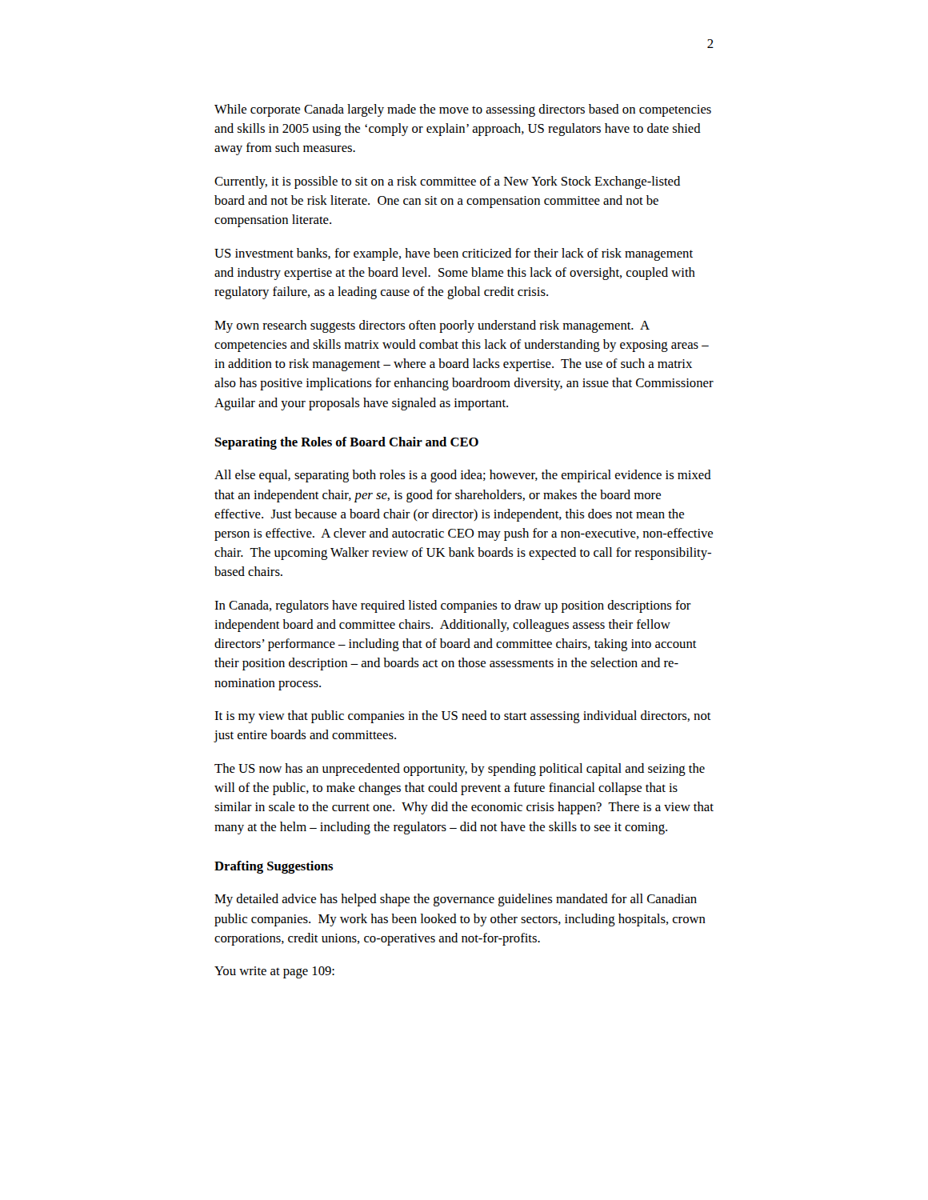2
While corporate Canada largely made the move to assessing directors based on competencies and skills in 2005 using the ‘comply or explain’ approach, US regulators have to date shied away from such measures.
Currently, it is possible to sit on a risk committee of a New York Stock Exchange-listed board and not be risk literate. One can sit on a compensation committee and not be compensation literate.
US investment banks, for example, have been criticized for their lack of risk management and industry expertise at the board level. Some blame this lack of oversight, coupled with regulatory failure, as a leading cause of the global credit crisis.
My own research suggests directors often poorly understand risk management. A competencies and skills matrix would combat this lack of understanding by exposing areas – in addition to risk management – where a board lacks expertise. The use of such a matrix also has positive implications for enhancing boardroom diversity, an issue that Commissioner Aguilar and your proposals have signaled as important.
Separating the Roles of Board Chair and CEO
All else equal, separating both roles is a good idea; however, the empirical evidence is mixed that an independent chair, per se, is good for shareholders, or makes the board more effective. Just because a board chair (or director) is independent, this does not mean the person is effective. A clever and autocratic CEO may push for a non-executive, non-effective chair. The upcoming Walker review of UK bank boards is expected to call for responsibility-based chairs.
In Canada, regulators have required listed companies to draw up position descriptions for independent board and committee chairs. Additionally, colleagues assess their fellow directors’ performance – including that of board and committee chairs, taking into account their position description – and boards act on those assessments in the selection and re-nomination process.
It is my view that public companies in the US need to start assessing individual directors, not just entire boards and committees.
The US now has an unprecedented opportunity, by spending political capital and seizing the will of the public, to make changes that could prevent a future financial collapse that is similar in scale to the current one. Why did the economic crisis happen? There is a view that many at the helm – including the regulators – did not have the skills to see it coming.
Drafting Suggestions
My detailed advice has helped shape the governance guidelines mandated for all Canadian public companies. My work has been looked to by other sectors, including hospitals, crown corporations, credit unions, co-operatives and not-for-profits.
You write at page 109: